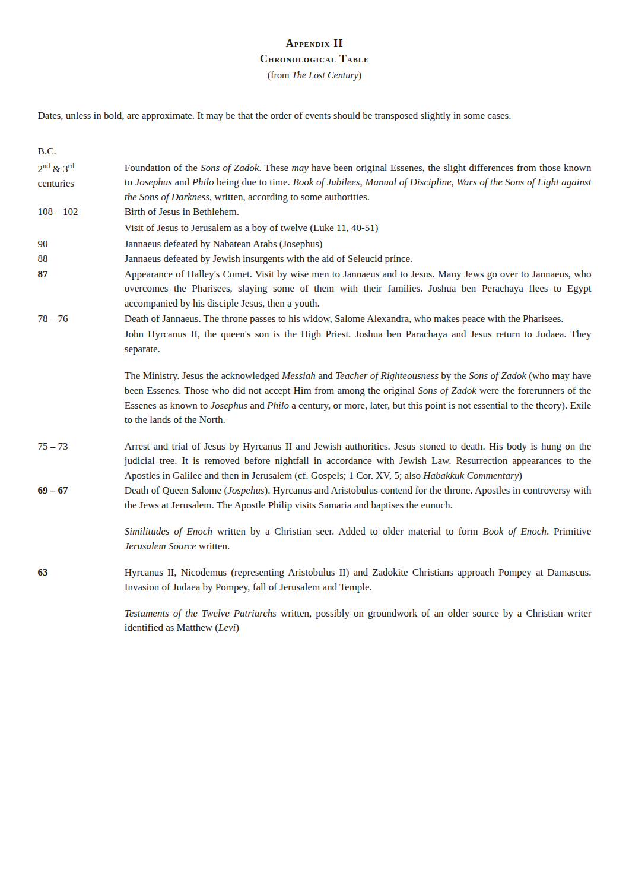Appendix II
Chronological Table
(from The Lost Century)
Dates, unless in bold, are approximate. It may be that the order of events should be transposed slightly in some cases.
B.C.
2nd & 3rd centuries
Foundation of the Sons of Zadok. These may have been original Essenes, the slight differences from those known to Josephus and Philo being due to time. Book of Jubilees, Manual of Discipline, Wars of the Sons of Light against the Sons of Darkness, written, according to some authorities.
108 – 102
Birth of Jesus in Bethlehem.
Visit of Jesus to Jerusalem as a boy of twelve (Luke 11, 40-51)
90
Jannaeus defeated by Nabatean Arabs (Josephus)
88
Jannaeus defeated by Jewish insurgents with the aid of Seleucid prince.
87
Appearance of Halley's Comet. Visit by wise men to Jannaeus and to Jesus. Many Jews go over to Jannaeus, who overcomes the Pharisees, slaying some of them with their families. Joshua ben Perachaya flees to Egypt accompanied by his disciple Jesus, then a youth.
78 – 76
Death of Jannaeus. The throne passes to his widow, Salome Alexandra, who makes peace with the Pharisees.
John Hyrcanus II, the queen's son is the High Priest. Joshua ben Parachaya and Jesus return to Judaea. They separate.
The Ministry. Jesus the acknowledged Messiah and Teacher of Righteousness by the Sons of Zadok (who may have been Essenes. Those who did not accept Him from among the original Sons of Zadok were the forerunners of the Essenes as known to Josephus and Philo a century, or more, later, but this point is not essential to the theory). Exile to the lands of the North.
75 – 73
Arrest and trial of Jesus by Hyrcanus II and Jewish authorities. Jesus stoned to death. His body is hung on the judicial tree. It is removed before nightfall in accordance with Jewish Law. Resurrection appearances to the Apostles in Galilee and then in Jerusalem (cf. Gospels; 1 Cor. XV, 5; also Habakkuk Commentary)
69 – 67
Death of Queen Salome (Jospehus). Hyrcanus and Aristobulus contend for the throne. Apostles in controversy with the Jews at Jerusalem. The Apostle Philip visits Samaria and baptises the eunuch.
Similitudes of Enoch written by a Christian seer. Added to older material to form Book of Enoch. Primitive Jerusalem Source written.
63
Hyrcanus II, Nicodemus (representing Aristobulus II) and Zadokite Christians approach Pompey at Damascus. Invasion of Judaea by Pompey, fall of Jerusalem and Temple.
Testaments of the Twelve Patriarchs written, possibly on groundwork of an older source by a Christian writer identified as Matthew (Levi)